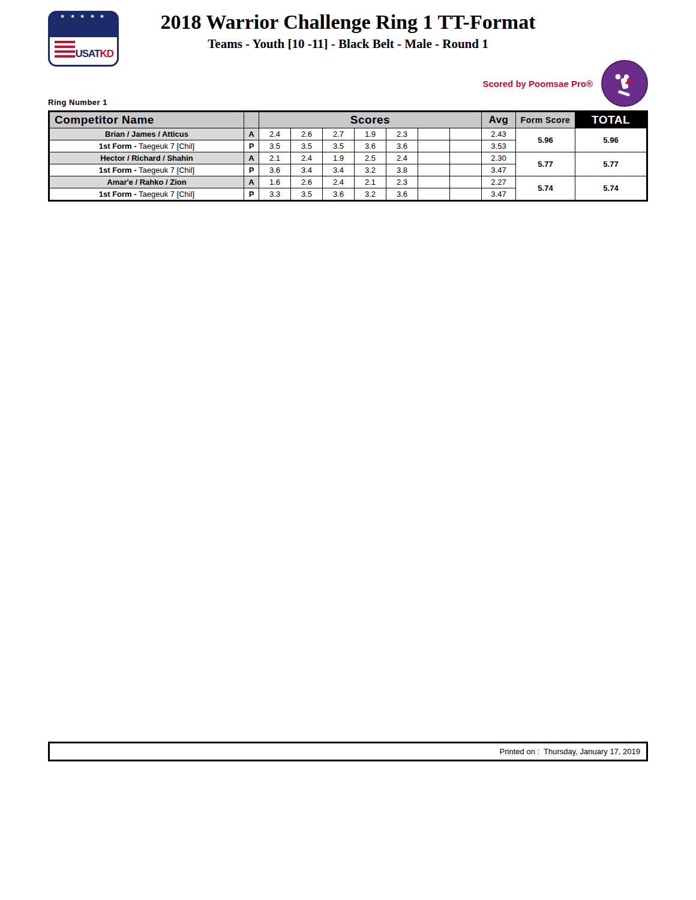★ ★ ★ ★ ★
USATKD
2018 Warrior Challenge Ring 1 TT-Format
Teams - Youth [10 -11] - Black Belt - Male - Round 1
Ring Number 1
Scored by Poomsae Pro®
| Competitor Name | | Scores | Avg | Form Score | TOTAL |
| --- | --- | --- | --- | --- | --- |
| Brian / James / Atticus | A | 2.4 | 2.6 | 2.7 | 1.9 | 2.3 | | | 2.43 | 5.96 | 5.96 |
| 1st Form - Taegeuk 7 [Chil] | P | 3.5 | 3.5 | 3.5 | 3.6 | 3.6 | | | 3.53 |
| Hector / Richard / Shahin | A | 2.1 | 2.4 | 1.9 | 2.5 | 2.4 | | | 2.30 | 5.77 | 5.77 |
| 1st Form - Taegeuk 7 [Chil] | P | 3.6 | 3.4 | 3.4 | 3.2 | 3.8 | | | 3.47 |
| Amar'e / Rahko / Zion | A | 1.6 | 2.6 | 2.4 | 2.1 | 2.3 | | | 2.27 | 5.74 | 5.74 |
| 1st Form - Taegeuk 7 [Chil] | P | 3.3 | 3.5 | 3.6 | 3.2 | 3.6 | | | 3.47 |
Printed on : Thursday, January 17, 2019